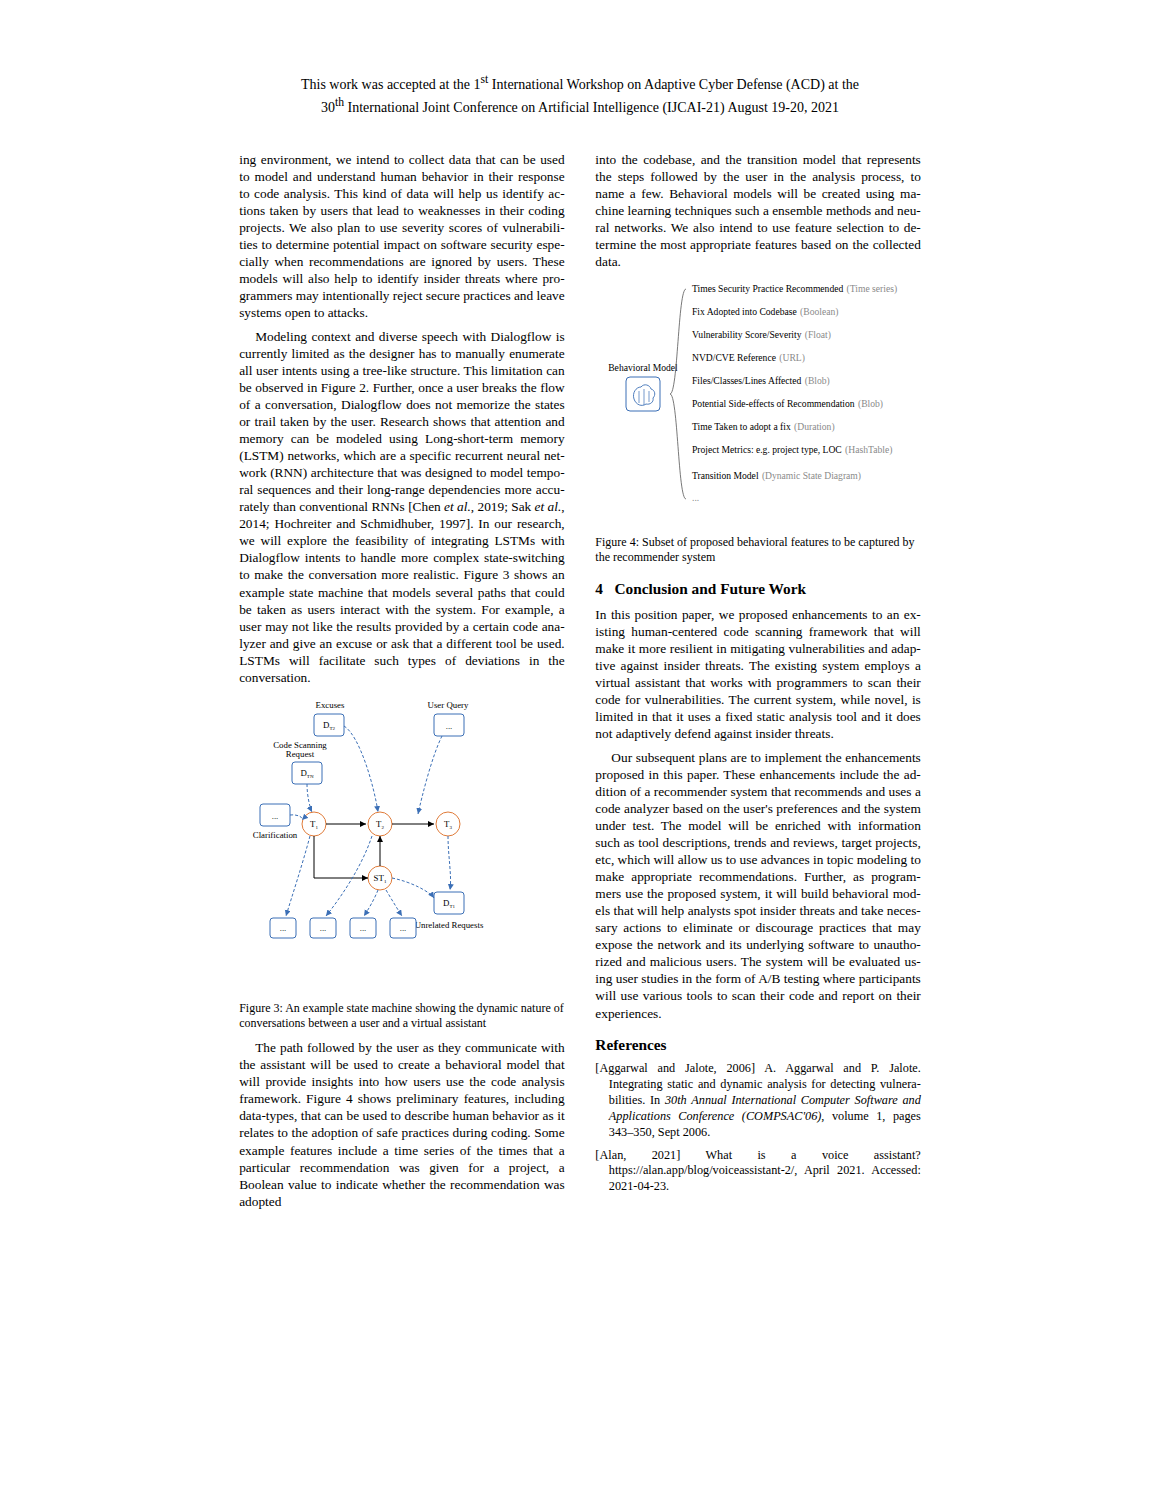This work was accepted at the 1st International Workshop on Adaptive Cyber Defense (ACD) at the
30th International Joint Conference on Artificial Intelligence (IJCAI-21) August 19-20, 2021
ing environment, we intend to collect data that can be used to model and understand human behavior in their response to code analysis. This kind of data will help us identify actions taken by users that lead to weaknesses in their coding projects. We also plan to use severity scores of vulnerabilities to determine potential impact on software security especially when recommendations are ignored by users. These models will also help to identify insider threats where programmers may intentionally reject secure practices and leave systems open to attacks.
Modeling context and diverse speech with Dialogflow is currently limited as the designer has to manually enumerate all user intents using a tree-like structure. This limitation can be observed in Figure 2. Further, once a user breaks the flow of a conversation, Dialogflow does not memorize the states or trail taken by the user. Research shows that attention and memory can be modeled using Long-short-term memory (LSTM) networks, which are a specific recurrent neural network (RNN) architecture that was designed to model temporal sequences and their long-range dependencies more accurately than conventional RNNs [Chen et al., 2019; Sak et al., 2014; Hochreiter and Schmidhuber, 1997]. In our research, we will explore the feasibility of integrating LSTMs with Dialogflow intents to handle more complex state-switching to make the conversation more realistic. Figure 3 shows an example state machine that models several paths that could be taken as users interact with the system. For example, a user may not like the results provided by a certain code analyzer and give an excuse or ask that a different tool be used. LSTMs will facilitate such types of deviations in the conversation.
Excuses User Query DT2 ... Code Scanning Request DTN ... Clarification T1 T2 T3 ST1 DT1 Unrelated Requests ... ... ... ...
Figure 3: An example state machine showing the dynamic nature of conversations between a user and a virtual assistant
The path followed by the user as they communicate with the assistant will be used to create a behavioral model that will provide insights into how users use the code analysis framework. Figure 4 shows preliminary features, including data-types, that can be used to describe human behavior as it relates to the adoption of safe practices during coding. Some example features include a time series of the times that a particular recommendation was given for a project, a Boolean value to indicate whether the recommendation was adopted
into the codebase, and the transition model that represents the steps followed by the user in the analysis process, to name a few. Behavioral models will be created using machine learning techniques such a ensemble methods and neural networks. We also intend to use feature selection to determine the most appropriate features based on the collected data.
Behavioral Model Times Security Practice Recommended (Time series) Fix Adopted into Codebase (Boolean) Vulnerability Score/Severity (Float) NVD/CVE Reference (URL) Files/Classes/Lines Affected (Blob) Potential Side-effects of Recommendation (Blob) Time Taken to adopt a fix (Duration) Project Metrics: e.g. project type, LOC (HashTable) Transition Model (Dynamic State Diagram) ...
Figure 4: Subset of proposed behavioral features to be captured by the recommender system
4 Conclusion and Future Work
In this position paper, we proposed enhancements to an existing human-centered code scanning framework that will make it more resilient in mitigating vulnerabilities and adaptive against insider threats. The existing system employs a virtual assistant that works with programmers to scan their code for vulnerabilities. The current system, while novel, is limited in that it uses a fixed static analysis tool and it does not adaptively defend against insider threats.
Our subsequent plans are to implement the enhancements proposed in this paper. These enhancements include the addition of a recommender system that recommends and uses a code analyzer based on the user's preferences and the system under test. The model will be enriched with information such as tool descriptions, trends and reviews, target projects, etc, which will allow us to use advances in topic modeling to make appropriate recommendations. Further, as programmers use the proposed system, it will build behavioral models that will help analysts spot insider threats and take necessary actions to eliminate or discourage practices that may expose the network and its underlying software to unauthorized and malicious users. The system will be evaluated using user studies in the form of A/B testing where participants will use various tools to scan their code and report on their experiences.
References
[Aggarwal and Jalote, 2006] A. Aggarwal and P. Jalote. Integrating static and dynamic analysis for detecting vulnerabilities. In 30th Annual International Computer Software and Applications Conference (COMPSAC'06), volume 1, pages 343–350, Sept 2006.
[Alan, 2021] What is a voice assistant? https://alan.app/blog/voiceassistant-2/, April 2021. Accessed: 2021-04-23.